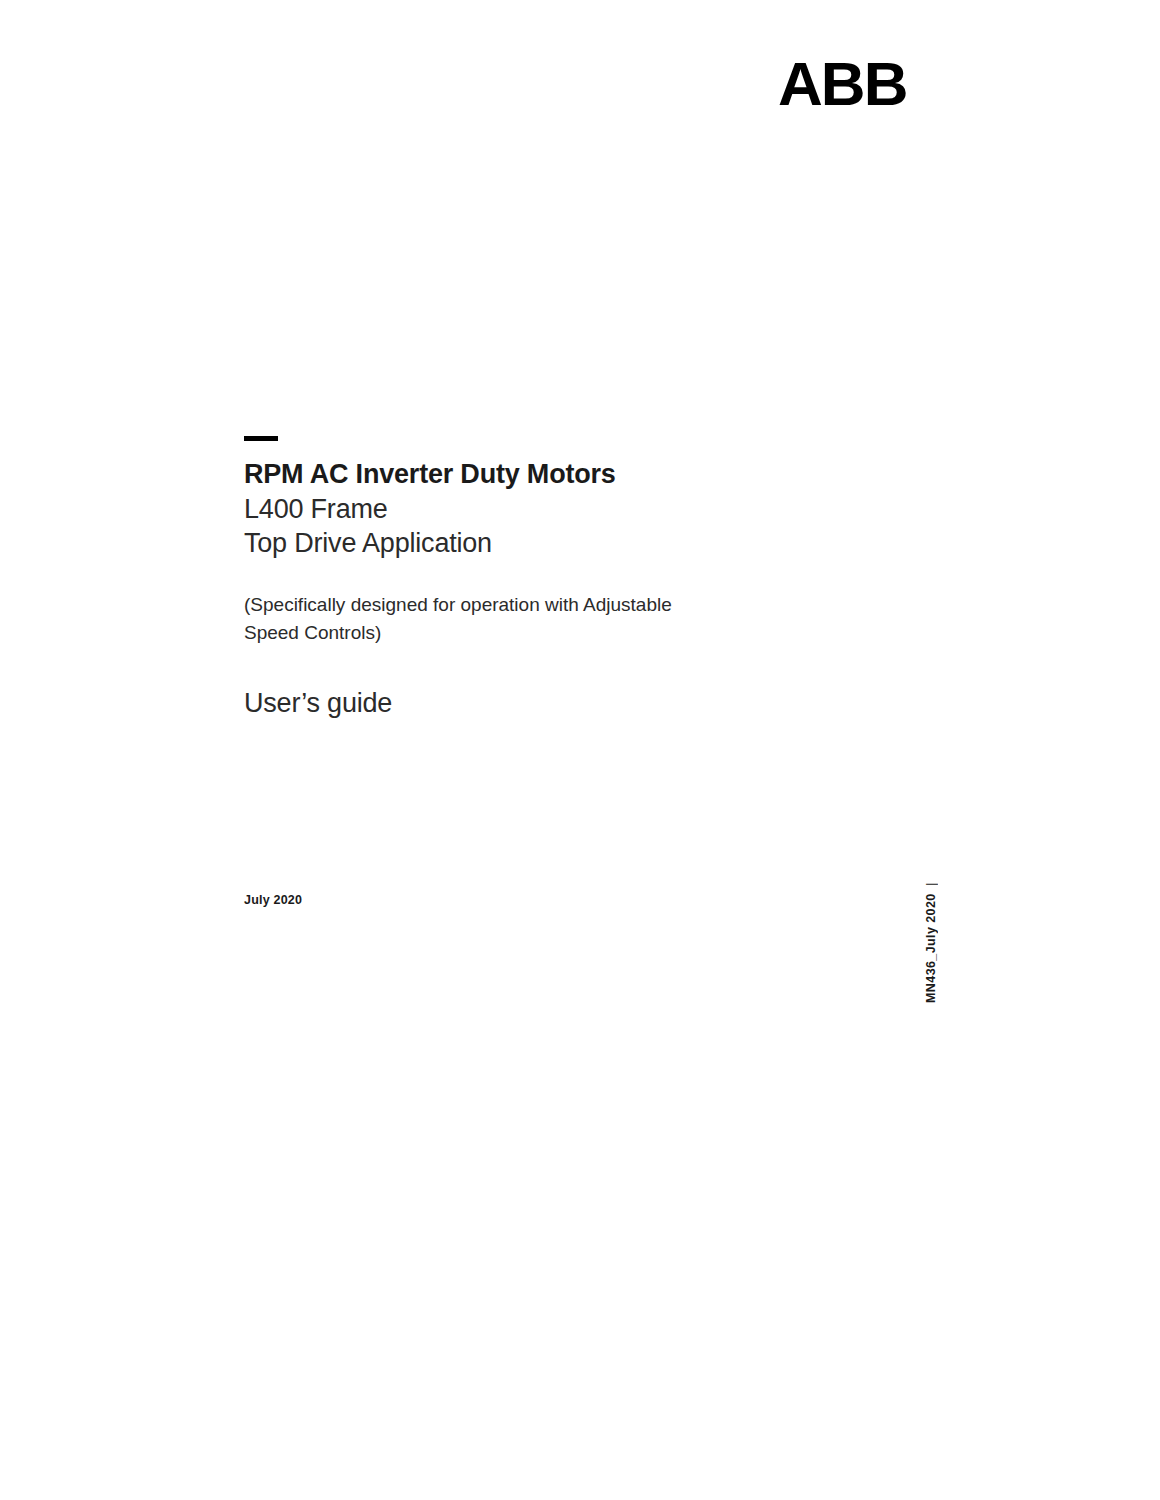ABB
RPM AC Inverter Duty Motors
L400 Frame
Top Drive Application
(Specifically designed for operation with Adjustable Speed Controls)
User’s guide
July 2020
MN436_July 2020 |